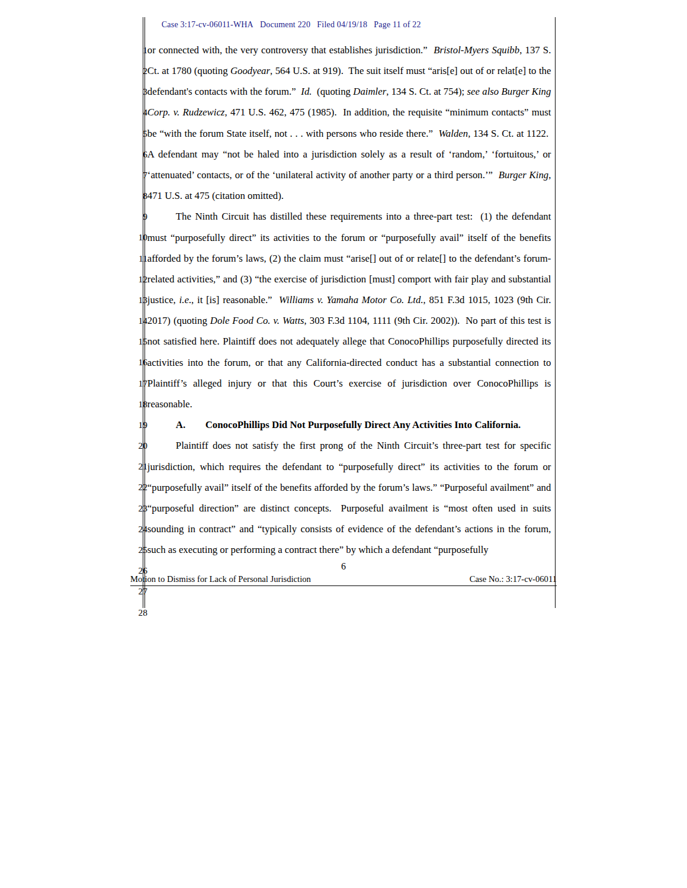Case 3:17-cv-06011-WHA Document 220 Filed 04/19/18 Page 11 of 22
1
2
3
4
5
6
7
8
9
10
11
12
13
14
15
16
17
18
19
20
21
22
23
24
25
26
27
28
or connected with, the very controversy that establishes jurisdiction.” Bristol-Myers Squibb, 137 S. Ct. at 1780 (quoting Goodyear, 564 U.S. at 919). The suit itself must “aris[e] out of or relat[e] to the defendant's contacts with the forum.” Id. (quoting Daimler, 134 S. Ct. at 754); see also Burger King Corp. v. Rudzewicz, 471 U.S. 462, 475 (1985). In addition, the requisite “minimum contacts” must be “with the forum State itself, not . . . with persons who reside there.” Walden, 134 S. Ct. at 1122. A defendant may “not be haled into a jurisdiction solely as a result of ‘random,’ ‘fortuitous,’ or ‘attenuated’ contacts, or of the ‘unilateral activity of another party or a third person.’” Burger King, 471 U.S. at 475 (citation omitted).
The Ninth Circuit has distilled these requirements into a three-part test: (1) the defendant must “purposefully direct” its activities to the forum or “purposefully avail” itself of the benefits afforded by the forum’s laws, (2) the claim must “arise[] out of or relate[] to the defendant’s forum-related activities,” and (3) “the exercise of jurisdiction [must] comport with fair play and substantial justice, i.e., it [is] reasonable.” Williams v. Yamaha Motor Co. Ltd., 851 F.3d 1015, 1023 (9th Cir. 2017) (quoting Dole Food Co. v. Watts, 303 F.3d 1104, 1111 (9th Cir. 2002)). No part of this test is not satisfied here. Plaintiff does not adequately allege that ConocoPhillips purposefully directed its activities into the forum, or that any California-directed conduct has a substantial connection to Plaintiff’s alleged injury or that this Court’s exercise of jurisdiction over ConocoPhillips is reasonable.
A. ConocoPhillips Did Not Purposefully Direct Any Activities Into California.
Plaintiff does not satisfy the first prong of the Ninth Circuit’s three-part test for specific jurisdiction, which requires the defendant to “purposefully direct” its activities to the forum or “purposefully avail” itself of the benefits afforded by the forum’s laws.” “Purposeful availment” and “purposeful direction” are distinct concepts. Purposeful availment is “most often used in suits sounding in contract” and “typically consists of evidence of the defendant’s actions in the forum, such as executing or performing a contract there” by which a defendant “purposefully
6
Motion to Dismiss for Lack of Personal Jurisdiction
Case No.: 3:17-cv-06011